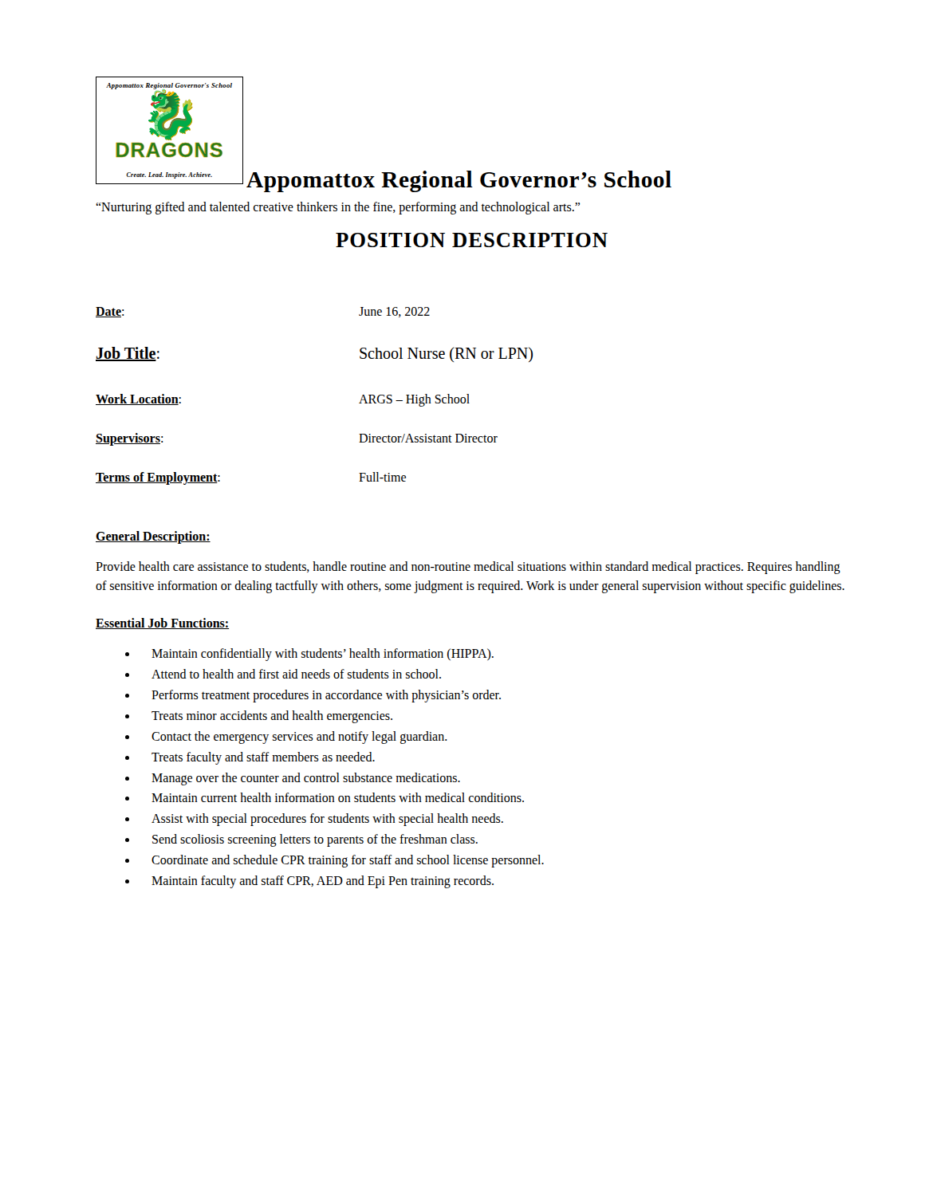Appomattox Regional Governor's School
🐉
DRAGONS
Create. Lead. Inspire. Achieve.
Appomattox Regional Governor’s School
“Nurturing gifted and talented creative thinkers in the fine, performing and technological arts.”
POSITION DESCRIPTION
| Date : | June 16, 2022 |
| Job Title : | School Nurse (RN or LPN) |
| Work Location : | ARGS – High School |
| Supervisors : | Director/Assistant Director |
| Terms of Employment : | Full-time |
General Description:
Provide health care assistance to students, handle routine and non-routine medical situations within standard medical practices. Requires handling of sensitive information or dealing tactfully with others, some judgment is required. Work is under general supervision without specific guidelines.
Essential Job Functions:
Maintain confidentially with students’ health information (HIPPA).
Attend to health and first aid needs of students in school.
Performs treatment procedures in accordance with physician’s order.
Treats minor accidents and health emergencies.
Contact the emergency services and notify legal guardian.
Treats faculty and staff members as needed.
Manage over the counter and control substance medications.
Maintain current health information on students with medical conditions.
Assist with special procedures for students with special health needs.
Send scoliosis screening letters to parents of the freshman class.
Coordinate and schedule CPR training for staff and school license personnel.
Maintain faculty and staff CPR, AED and Epi Pen training records.